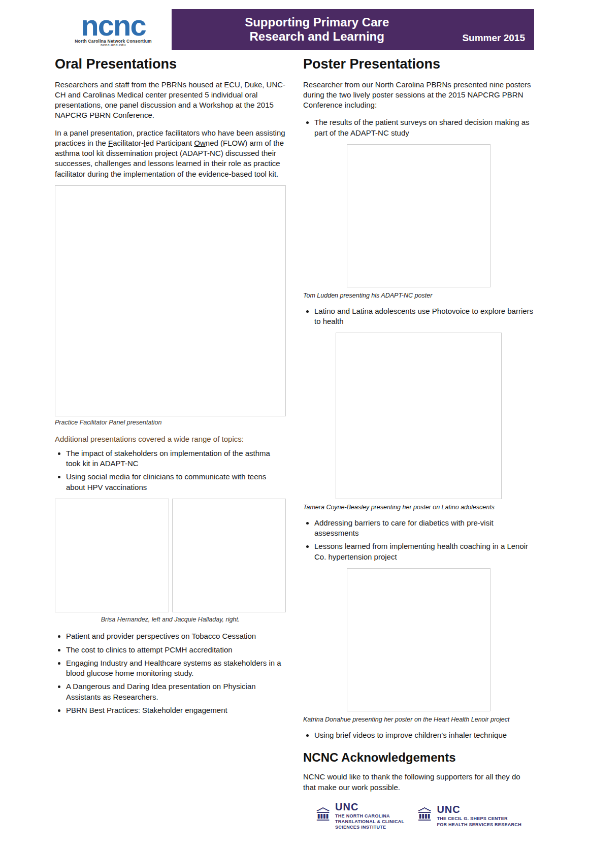ncnc North Carolina Network Consortium ncnc.unc.edu
Supporting Primary Care
Research and Learning
Summer 2015
Oral Presentations
Researchers and staff from the PBRNs housed at ECU, Duke, UNC-CH and Carolinas Medical center presented 5 individual oral presentations, one panel discussion and a Workshop at the 2015 NAPCRG PBRN Conference.
In a panel presentation, practice facilitators who have been assisting practices in the Facilitator-led Participant Owned (FLOW) arm of the asthma tool kit dissemination project (ADAPT-NC) discussed their successes, challenges and lessons learned in their role as practice facilitator during the implementation of the evidence-based tool kit.
Practice Facilitator Panel presentation
Additional presentations covered a wide range of topics:
The impact of stakeholders on implementation of the asthma took kit in ADAPT-NC
Using social media for clinicians to communicate with teens about HPV vaccinations
Brisa Hernandez, left and Jacquie Halladay, right.
Patient and provider perspectives on Tobacco Cessation
The cost to clinics to attempt PCMH accreditation
Engaging Industry and Healthcare systems as stakeholders in a blood glucose home monitoring study.
A Dangerous and Daring Idea presentation on Physician Assistants as Researchers.
PBRN Best Practices: Stakeholder engagement
Poster Presentations
Researcher from our North Carolina PBRNs presented nine posters during the two lively poster sessions at the 2015 NAPCRG PBRN Conference including:
The results of the patient surveys on shared decision making as part of the ADAPT-NC study
Tom Ludden presenting his ADAPT-NC poster
Latino and Latina adolescents use Photovoice to explore barriers to health
Tamera Coyne-Beasley presenting her poster on Latino adolescents
Addressing barriers to care for diabetics with pre-visit assessments
Lessons learned from implementing health coaching in a Lenoir Co. hypertension project
Katrina Donahue presenting her poster on the Heart Health Lenoir project
Using brief videos to improve children’s inhaler technique
NCNC Acknowledgements
NCNC would like to thank the following supporters for all they do that make our work possible.
🏛 UNC THE NORTH CAROLINA
TRANSLATIONAL & CLINICAL
SCIENCES INSTITUTE
🏛 UNC THE CECIL G. SHEPS CENTER
FOR HEALTH SERVICES RESEARCH